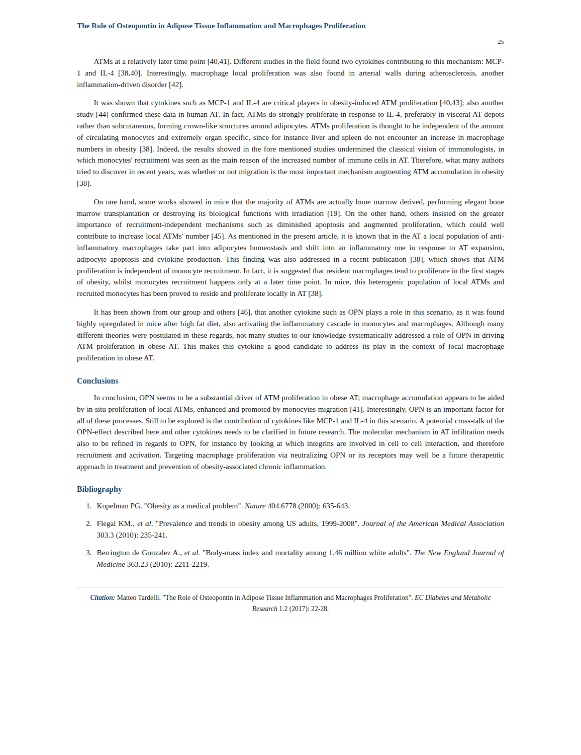The Role of Osteopontin in Adipose Tissue Inflammation and Macrophages Proliferation
25
ATMs at a relatively later time point [40,41]. Different studies in the field found two cytokines contributing to this mechanism: MCP-1 and IL-4 [38,40]. Interestingly, macrophage local proliferation was also found in arterial walls during atherosclerosis, another inflammation-driven disorder [42].
It was shown that cytokines such as MCP-1 and IL-4 are critical players in obesity-induced ATM proliferation [40,43]; also another study [44] confirmed these data in human AT. In fact, ATMs do strongly proliferate in response to IL-4, preferably in visceral AT depots rather than subcutaneous, forming crown-like structures around adipocytes. ATMs proliferation is thought to be independent of the amount of circulating monocytes and extremely organ specific, since for instance liver and spleen do not encounter an increase in macrophage numbers in obesity [38]. Indeed, the results showed in the fore mentioned studies undermined the classical vision of immunologists, in which monocytes' recruitment was seen as the main reason of the increased number of immune cells in AT. Therefore, what many authors tried to discover in recent years, was whether or not migration is the most important mechanism augmenting ATM accumulation in obesity [38].
On one hand, some works showed in mice that the majority of ATMs are actually bone marrow derived, performing elegant bone marrow transplantation or destroying its biological functions with irradiation [19]. On the other hand, others insisted on the greater importance of recruitment-independent mechanisms such as diminished apoptosis and augmented proliferation, which could well contribute to increase local ATMs' number [45]. As mentioned in the present article, it is known that in the AT a local population of anti-inflammatory macrophages take part into adipocytes homeostasis and shift into an inflammatory one in response to AT expansion, adipocyte apoptosis and cytokine production. This finding was also addressed in a recent publication [38], which shows that ATM proliferation is independent of monocyte recruitment. In fact, it is suggested that resident macrophages tend to proliferate in the first stages of obesity, whilst monocytes recruitment happens only at a later time point. In mice, this heterogenic population of local ATMs and recruited monocytes has been proved to reside and proliferate locally in AT [38].
It has been shown from our group and others [46], that another cytokine such as OPN plays a role in this scenario, as it was found highly upregulated in mice after high fat diet, also activating the inflammatory cascade in monocytes and macrophages. Although many different theories were postulated in these regards, not many studies to our knowledge systematically addressed a role of OPN in driving ATM proliferation in obese AT. This makes this cytokine a good candidate to address its play in the context of local macrophage proliferation in obese AT.
Conclusions
In conclusion, OPN seems to be a substantial driver of ATM proliferation in obese AT; macrophage accumulation appears to be aided by in situ proliferation of local ATMs, enhanced and promoted by monocytes migration [41]. Interestingly, OPN is an important factor for all of these processes. Still to be explored is the contribution of cytokines like MCP-1 and IL-4 in this scenario. A potential cross-talk of the OPN-effect described here and other cytokines needs to be clarified in future research. The molecular mechanism in AT infiltration needs also to be refined in regards to OPN, for instance by looking at which integrins are involved in cell to cell interaction, and therefore recruitment and activation. Targeting macrophage proliferation via neutralizing OPN or its receptors may well be a future therapeutic approach in treatment and prevention of obesity-associated chronic inflammation.
Bibliography
Kopelman PG. "Obesity as a medical problem". Nature 404.6778 (2000): 635-643.
Flegal KM., et al. "Prevalence and trends in obesity among US adults, 1999-2008". Journal of the American Medical Association 303.3 (2010): 235-241.
Berrington de Gonzalez A., et al. "Body-mass index and mortality among 1.46 million white adults". The New England Journal of Medicine 363.23 (2010): 2211-2219.
Citation: Matteo Tardelli. "The Role of Osteopontin in Adipose Tissue Inflammation and Macrophages Proliferation". EC Diabetes and Metabolic Research 1.2 (2017): 22-28.